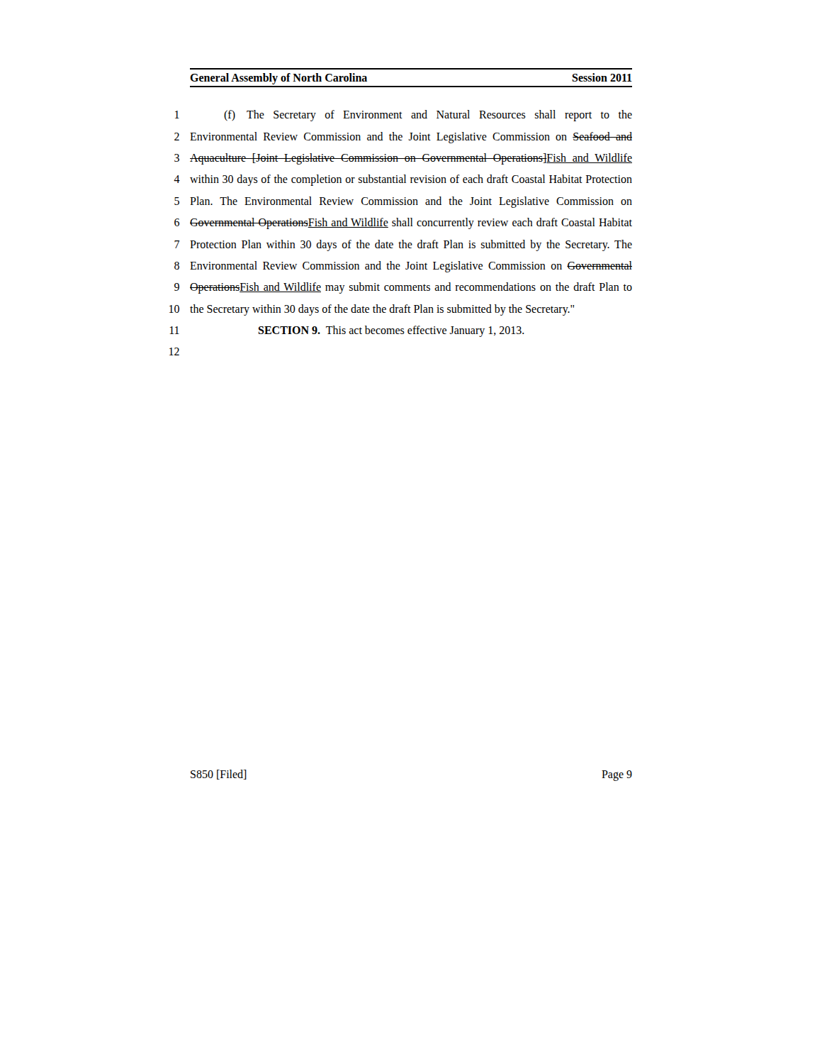General Assembly of North Carolina Session 2011
1
2
3
4
5
6
7
8
9
10
11
12
(f) The Secretary of Environment and Natural Resources shall report to the Environmental Review Commission and the Joint Legislative Commission on Seafood and Aquaculture [Joint Legislative Commission on Governmental Operations] Fish and Wildlife within 30 days of the completion or substantial revision of each draft Coastal Habitat Protection Plan. The Environmental Review Commission and the Joint Legislative Commission on Governmental Operations Fish and Wildlife shall concurrently review each draft Coastal Habitat Protection Plan within 30 days of the date the draft Plan is submitted by the Secretary. The Environmental Review Commission and the Joint Legislative Commission on Governmental Operations Fish and Wildlife may submit comments and recommendations on the draft Plan to the Secretary within 30 days of the date the draft Plan is submitted by the Secretary."
SECTION 9. This act becomes effective January 1, 2013.
S850 [Filed] Page 9